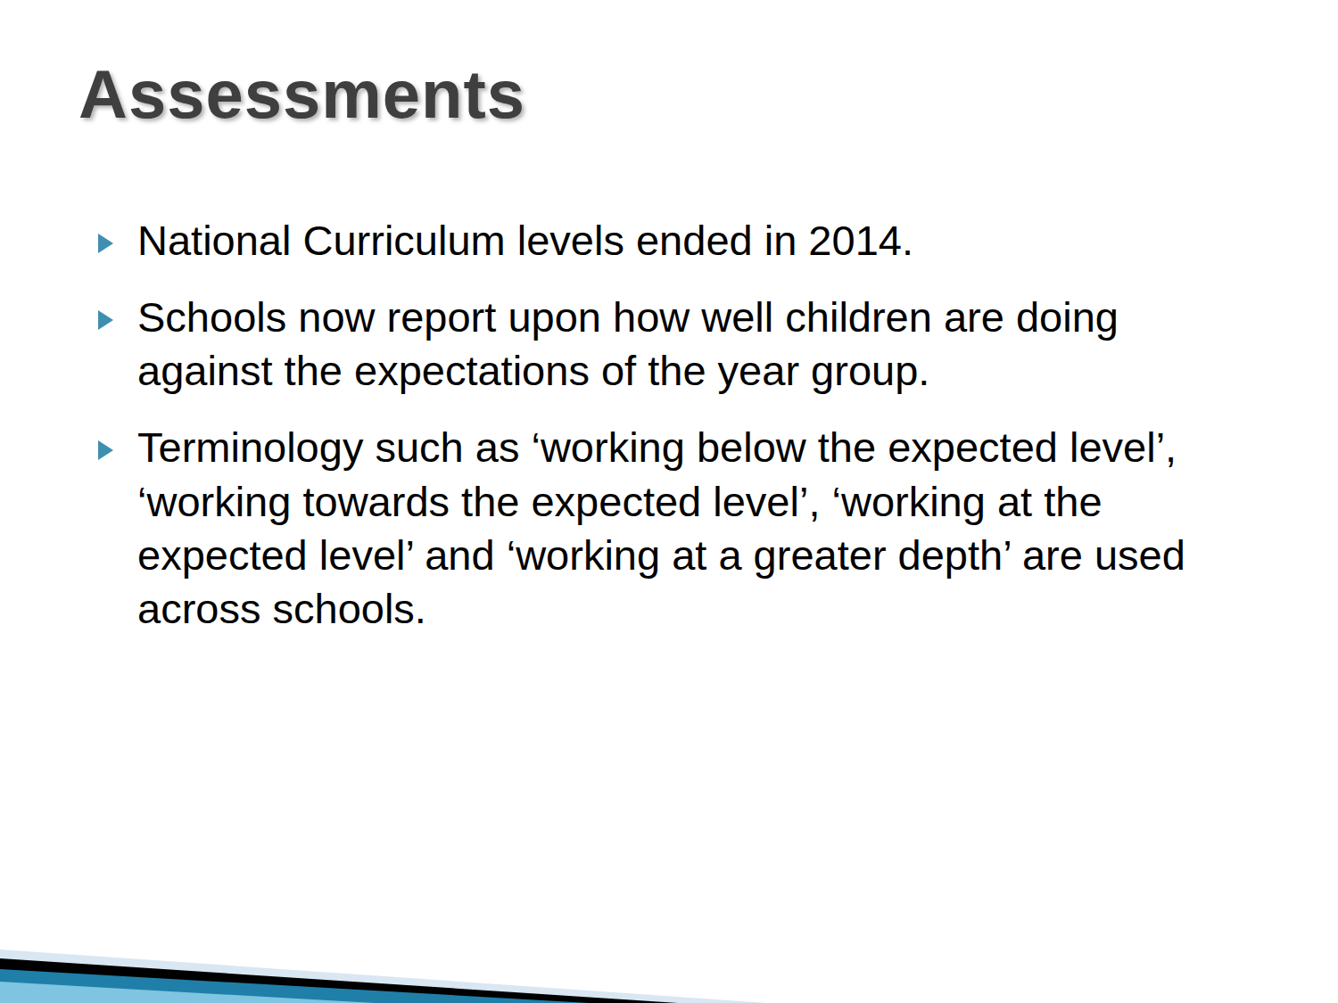Assessments
National Curriculum levels ended in 2014.
Schools now report upon how well children are doing against the expectations of the year group.
Terminology such as ‘working below the expected level’, ‘working towards the expected level’, ‘working at the expected level’ and ‘working at a greater depth’ are used across schools.